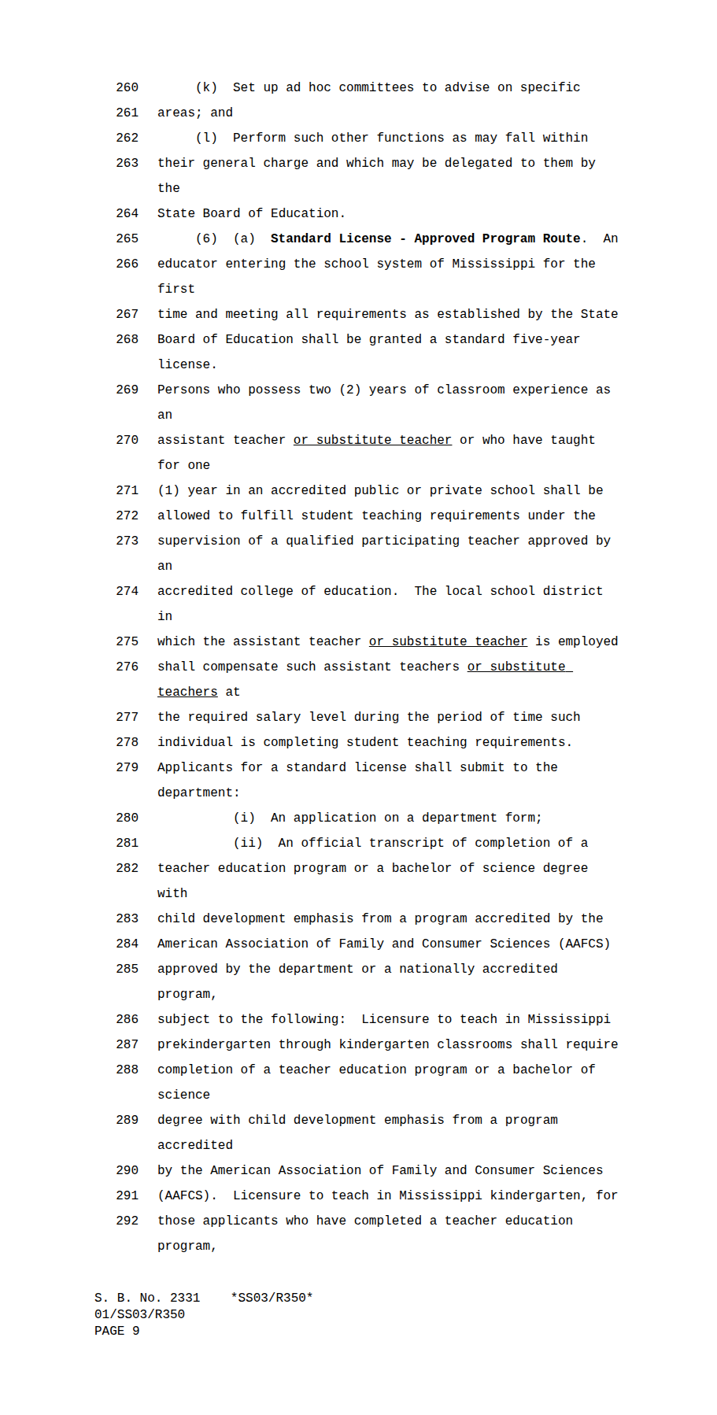260(k) Set up ad hoc committees to advise on specific
261 areas; and
262(l) Perform such other functions as may fall within
263 their general charge and which may be delegated to them by the
264 State Board of Education.
265(6) (a) Standard License - Approved Program Route. An
266 educator entering the school system of Mississippi for the first
267 time and meeting all requirements as established by the State
268 Board of Education shall be granted a standard five-year license.
269 Persons who possess two (2) years of classroom experience as an
270 assistant teacher or substitute teacher or who have taught for one
271(1) year in an accredited public or private school shall be
272 allowed to fulfill student teaching requirements under the
273 supervision of a qualified participating teacher approved by an
274 accredited college of education. The local school district in
275 which the assistant teacher or substitute teacher is employed
276 shall compensate such assistant teachers or substitute teachers at
277 the required salary level during the period of time such
278 individual is completing student teaching requirements.
279 Applicants for a standard license shall submit to the department:
280(i) An application on a department form;
281(ii) An official transcript of completion of a
282 teacher education program or a bachelor of science degree with
283 child development emphasis from a program accredited by the
284 American Association of Family and Consumer Sciences (AAFCS)
285 approved by the department or a nationally accredited program,
286 subject to the following: Licensure to teach in Mississippi
287 prekindergarten through kindergarten classrooms shall require
288 completion of a teacher education program or a bachelor of science
289 degree with child development emphasis from a program accredited
290 by the American Association of Family and Consumer Sciences
291(AAFCS). Licensure to teach in Mississippi kindergarten, for
292 those applicants who have completed a teacher education program,
S. B. No. 2331 *SS03/R350* 01/SS03/R350 PAGE 9